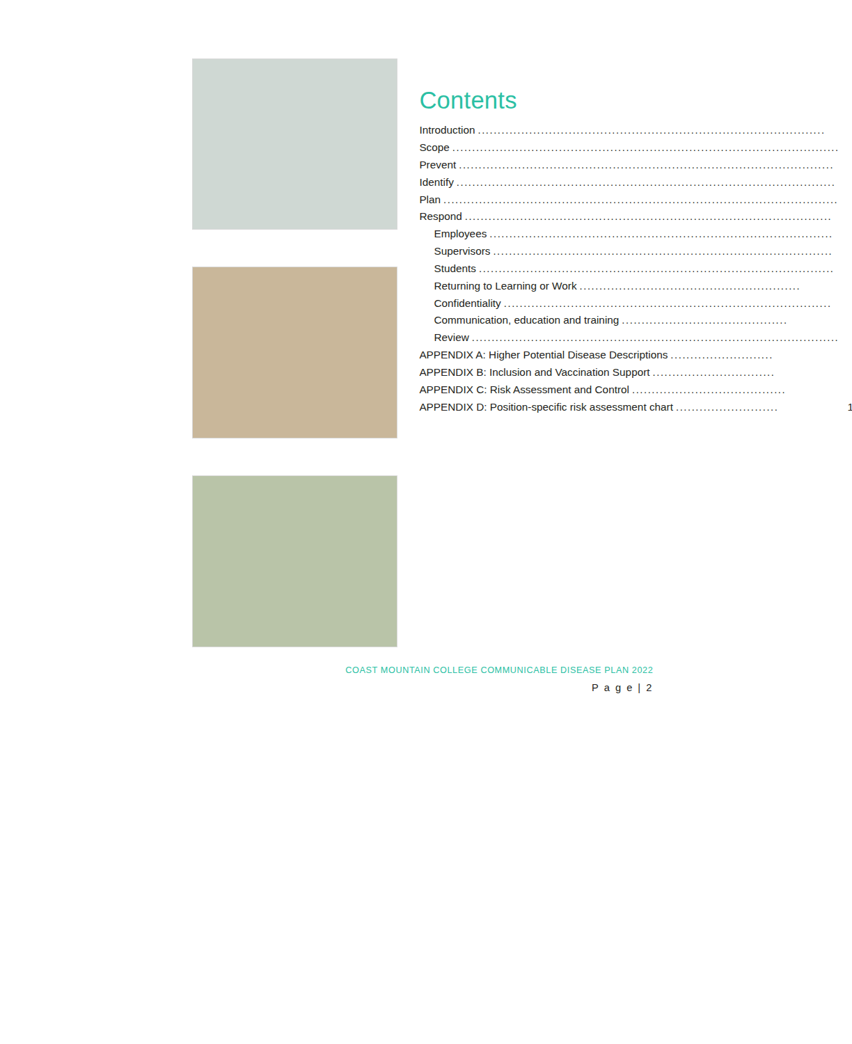Students in a campus common area
Gathering in a wood-panelled hall
Studying beside autumn windows
Contents
Introduction........................................................................................ 3
Scope.................................................................................................. 3
Prevent............................................................................................... 3
Identify................................................................................................ 4
Plan.................................................................................................... 4
Respond............................................................................................. 4
Employees....................................................................................... 4
Supervisors...................................................................................... 4
Students.......................................................................................... 5
Returning to Learning or Work........................................................ 5
Confidentiality................................................................................... 5
Communication, education and training.......................................... 5
Review............................................................................................. 5
APPENDIX A: Higher Potential Disease Descriptions.......................... 6
APPENDIX B: Inclusion and Vaccination Support............................... 7
APPENDIX C: Risk Assessment and Control....................................... 7
APPENDIX D: Position-specific risk assessment chart.......................... 10
COAST MOUNTAIN COLLEGE COMMUNICABLE DISEASE PLAN 2022
P a g e | 2